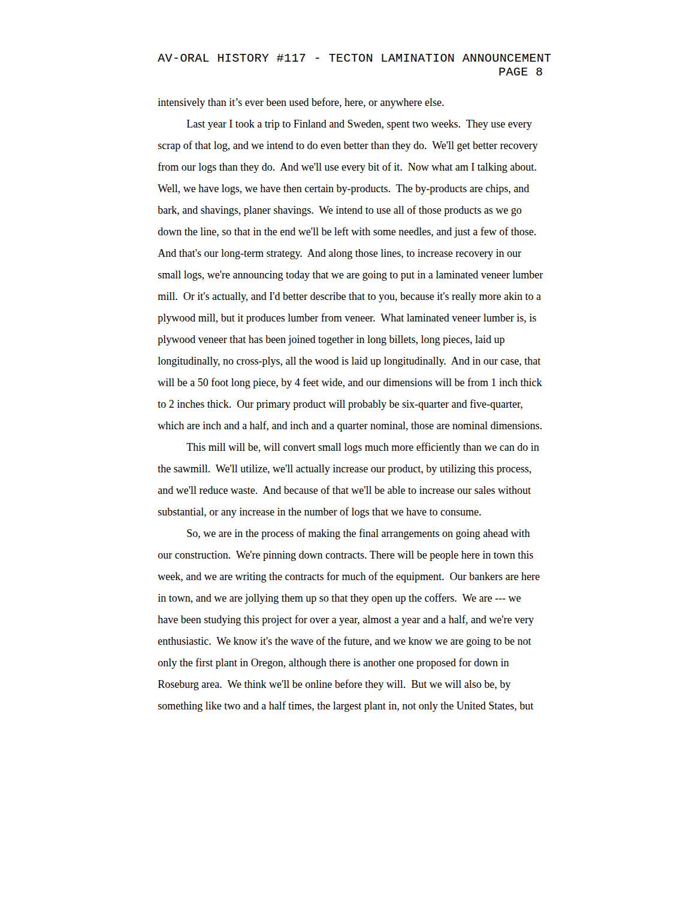AV-ORAL HISTORY #117 - TECTON LAMINATION ANNOUNCEMENTPAGE 8
intensively than it’s ever been used before, here, or anywhere else.
Last year I took a trip to Finland and Sweden, spent two weeks. They use every scrap of that log, and we intend to do even better than they do. We'll get better recovery from our logs than they do. And we'll use every bit of it. Now what am I talking about. Well, we have logs, we have then certain by-products. The by-products are chips, and bark, and shavings, planer shavings. We intend to use all of those products as we go down the line, so that in the end we'll be left with some needles, and just a few of those. And that's our long-term strategy. And along those lines, to increase recovery in our small logs, we're announcing today that we are going to put in a laminated veneer lumber mill. Or it's actually, and I'd better describe that to you, because it's really more akin to a plywood mill, but it produces lumber from veneer. What laminated veneer lumber is, is plywood veneer that has been joined together in long billets, long pieces, laid up longitudinally, no cross-plys, all the wood is laid up longitudinally. And in our case, that will be a 50 foot long piece, by 4 feet wide, and our dimensions will be from 1 inch thick to 2 inches thick. Our primary product will probably be six-quarter and five-quarter, which are inch and a half, and inch and a quarter nominal, those are nominal dimensions.
This mill will be, will convert small logs much more efficiently than we can do in the sawmill. We'll utilize, we'll actually increase our product, by utilizing this process, and we'll reduce waste. And because of that we'll be able to increase our sales without substantial, or any increase in the number of logs that we have to consume.
So, we are in the process of making the final arrangements on going ahead with our construction. We're pinning down contracts. There will be people here in town this week, and we are writing the contracts for much of the equipment. Our bankers are here in town, and we are jollying them up so that they open up the coffers. We are --- we have been studying this project for over a year, almost a year and a half, and we're very enthusiastic. We know it's the wave of the future, and we know we are going to be not only the first plant in Oregon, although there is another one proposed for down in Roseburg area. We think we'll be online before they will. But we will also be, by something like two and a half times, the largest plant in, not only the United States, but